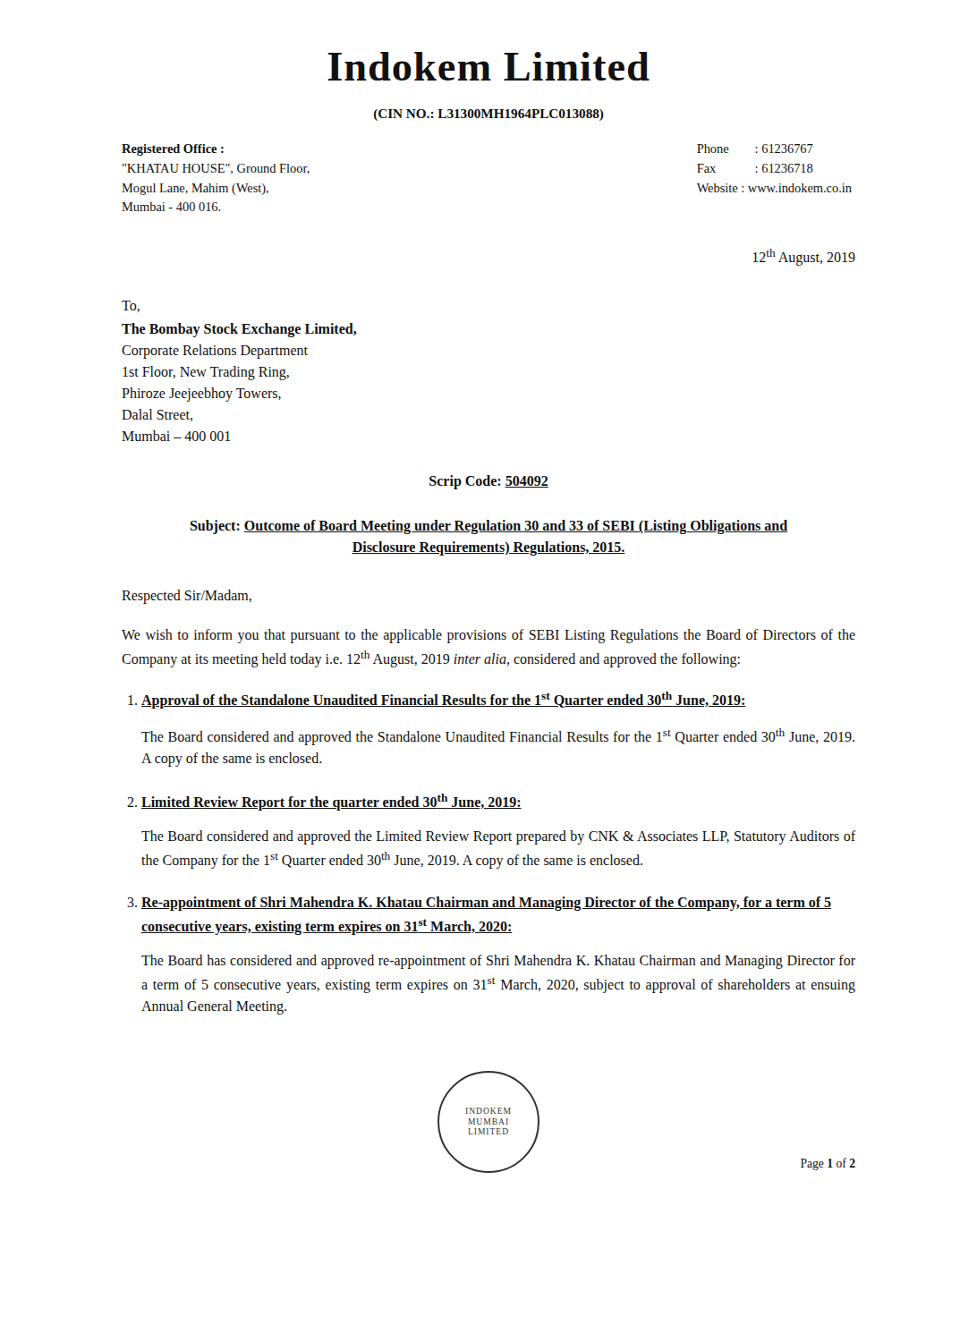Indokem Limited
(CIN NO.: L31300MH1964PLC013088)
Registered Office :
"KHATAU HOUSE", Ground Floor,
Mogul Lane, Mahim (West),
Mumbai - 400 016.
| Phone | : 61236767 |
| Fax | : 61236718 |
| Website : www.indokem.co.in |
12th August, 2019
To,
The Bombay Stock Exchange Limited,
Corporate Relations Department
1st Floor, New Trading Ring,
Phiroze Jeejeebhoy Towers,
Dalal Street,
Mumbai – 400 001
Scrip Code: 504092
Subject: Outcome of Board Meeting under Regulation 30 and 33 of SEBI (Listing Obligations and Disclosure Requirements) Regulations, 2015.
Respected Sir/Madam,
We wish to inform you that pursuant to the applicable provisions of SEBI Listing Regulations the Board of Directors of the Company at its meeting held today i.e. 12th August, 2019 inter alia, considered and approved the following:
Approval of the Standalone Unaudited Financial Results for the 1st Quarter ended 30th June, 2019:
The Board considered and approved the Standalone Unaudited Financial Results for the 1st Quarter ended 30th June, 2019. A copy of the same is enclosed.
Limited Review Report for the quarter ended 30th June, 2019:
The Board considered and approved the Limited Review Report prepared by CNK & Associates LLP, Statutory Auditors of the Company for the 1st Quarter ended 30th June, 2019. A copy of the same is enclosed.
Re-appointment of Shri Mahendra K. Khatau Chairman and Managing Director of the Company, for a term of 5 consecutive years, existing term expires on 31st March, 2020:
The Board has considered and approved re-appointment of Shri Mahendra K. Khatau Chairman and Managing Director for a term of 5 consecutive years, existing term expires on 31st March, 2020, subject to approval of shareholders at ensuing Annual General Meeting.
INDOKEM
MUMBAI
LIMITED
Page 1 of 2